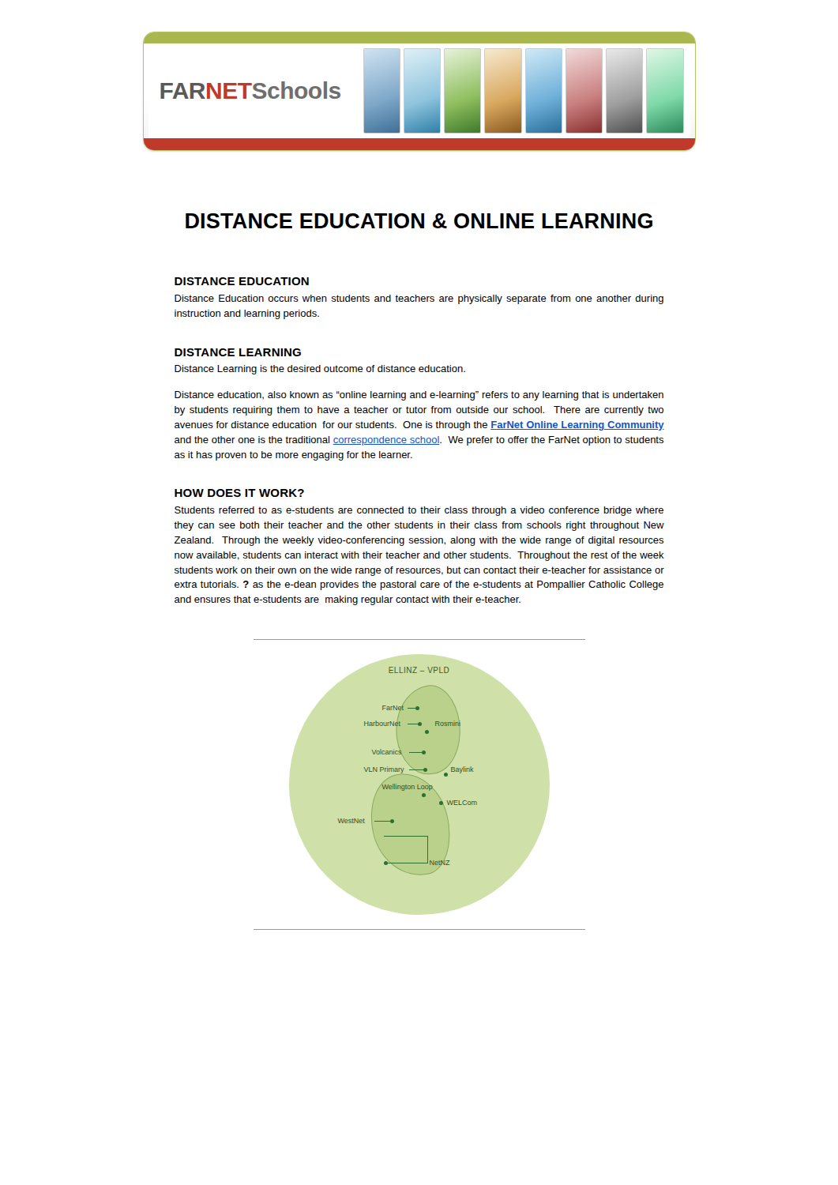FAR NET Schools
DISTANCE EDUCATION & ONLINE LEARNING
DISTANCE EDUCATION
Distance Education occurs when students and teachers are physically separate from one another during instruction and learning periods.
DISTANCE LEARNING
Distance Learning is the desired outcome of distance education.
Distance education, also known as “online learning and e-learning” refers to any learning that is undertaken by students requiring them to have a teacher or tutor from outside our school. There are currently two avenues for distance education for our students. One is through the FarNet Online Learning Community and the other one is the traditional correspondence school. We prefer to offer the FarNet option to students as it has proven to be more engaging for the learner.
HOW DOES IT WORK?
Students referred to as e-students are connected to their class through a video conference bridge where they can see both their teacher and the other students in their class from schools right throughout New Zealand. Through the weekly video-conferencing session, along with the wide range of digital resources now available, students can interact with their teacher and other students. Throughout the rest of the week students work on their own on the wide range of resources, but can contact their e-teacher for assistance or extra tutorials. ? as the e-dean provides the pastoral care of the e-students at Pompallier Catholic College and ensures that e-students are making regular contact with their e-teacher.
ELLINZ – VPLD
FarNet
HarbourNet
Rosmini
Volcanics
VLN Primary
Baylink
Wellington Loop
WELCom
WestNet
NetNZ